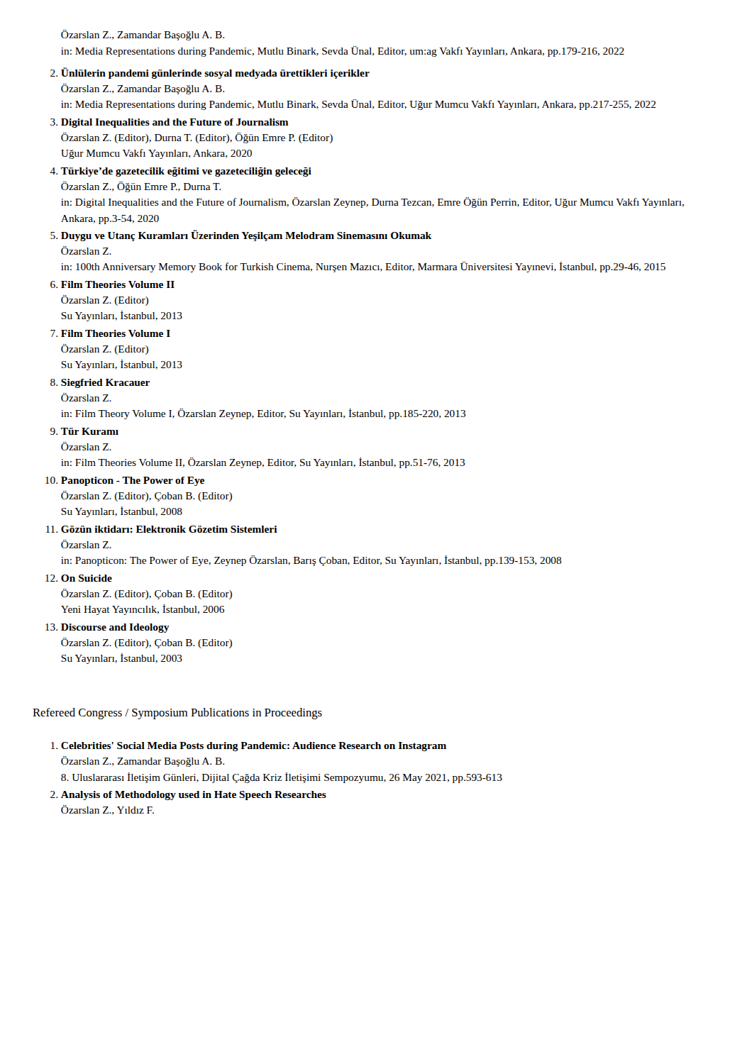Özarslan Z., Zamandar Başoğlu A. B.
in: Media Representations during Pandemic, Mutlu Binark, Sevda Ünal, Editor, um:ag Vakfı Yayınları, Ankara, pp.179-216, 2022
Ünlülerin pandemi günlerinde sosyal medyada ürettikleri içerikler Özarslan Z., Zamandar Başoğlu A. B. in: Media Representations during Pandemic, Mutlu Binark, Sevda Ünal, Editor, Uğur Mumcu Vakfı Yayınları, Ankara, pp.217-255, 2022
Digital Inequalities and the Future of Journalism Özarslan Z. (Editor), Durna T. (Editor), Öğün Emre P. (Editor) Uğur Mumcu Vakfı Yayınları, Ankara, 2020
Türkiye’de gazetecilik eğitimi ve gazeteciliğin geleceği Özarslan Z., Öğün Emre P., Durna T. in: Digital Inequalities and the Future of Journalism, Özarslan Zeynep, Durna Tezcan, Emre Öğün Perrin, Editor, Uğur Mumcu Vakfı Yayınları, Ankara, pp.3-54, 2020
Duygu ve Utanç Kuramları Üzerinden Yeşilçam Melodram Sinemasını Okumak Özarslan Z. in: 100th Anniversary Memory Book for Turkish Cinema, Nurşen Mazıcı, Editor, Marmara Üniversitesi Yayınevi, İstanbul, pp.29-46, 2015
Film Theories Volume II Özarslan Z. (Editor) Su Yayınları, İstanbul, 2013
Film Theories Volume I Özarslan Z. (Editor) Su Yayınları, İstanbul, 2013
Siegfried Kracauer Özarslan Z. in: Film Theory Volume I, Özarslan Zeynep, Editor, Su Yayınları, İstanbul, pp.185-220, 2013
Tür Kuramı Özarslan Z. in: Film Theories Volume II, Özarslan Zeynep, Editor, Su Yayınları, İstanbul, pp.51-76, 2013
Panopticon - The Power of Eye Özarslan Z. (Editor), Çoban B. (Editor) Su Yayınları, İstanbul, 2008
Gözün iktidarı: Elektronik Gözetim Sistemleri Özarslan Z. in: Panopticon: The Power of Eye, Zeynep Özarslan, Barış Çoban, Editor, Su Yayınları, İstanbul, pp.139-153, 2008
On Suicide Özarslan Z. (Editor), Çoban B. (Editor) Yeni Hayat Yayıncılık, İstanbul, 2006
Discourse and Ideology Özarslan Z. (Editor), Çoban B. (Editor) Su Yayınları, İstanbul, 2003
Refereed Congress / Symposium Publications in Proceedings
Celebrities' Social Media Posts during Pandemic: Audience Research on Instagram Özarslan Z., Zamandar Başoğlu A. B. 8. Uluslararası İletişim Günleri, Dijital Çağda Kriz İletişimi Sempozyumu, 26 May 2021, pp.593-613
Analysis of Methodology used in Hate Speech Researches Özarslan Z., Yıldız F.